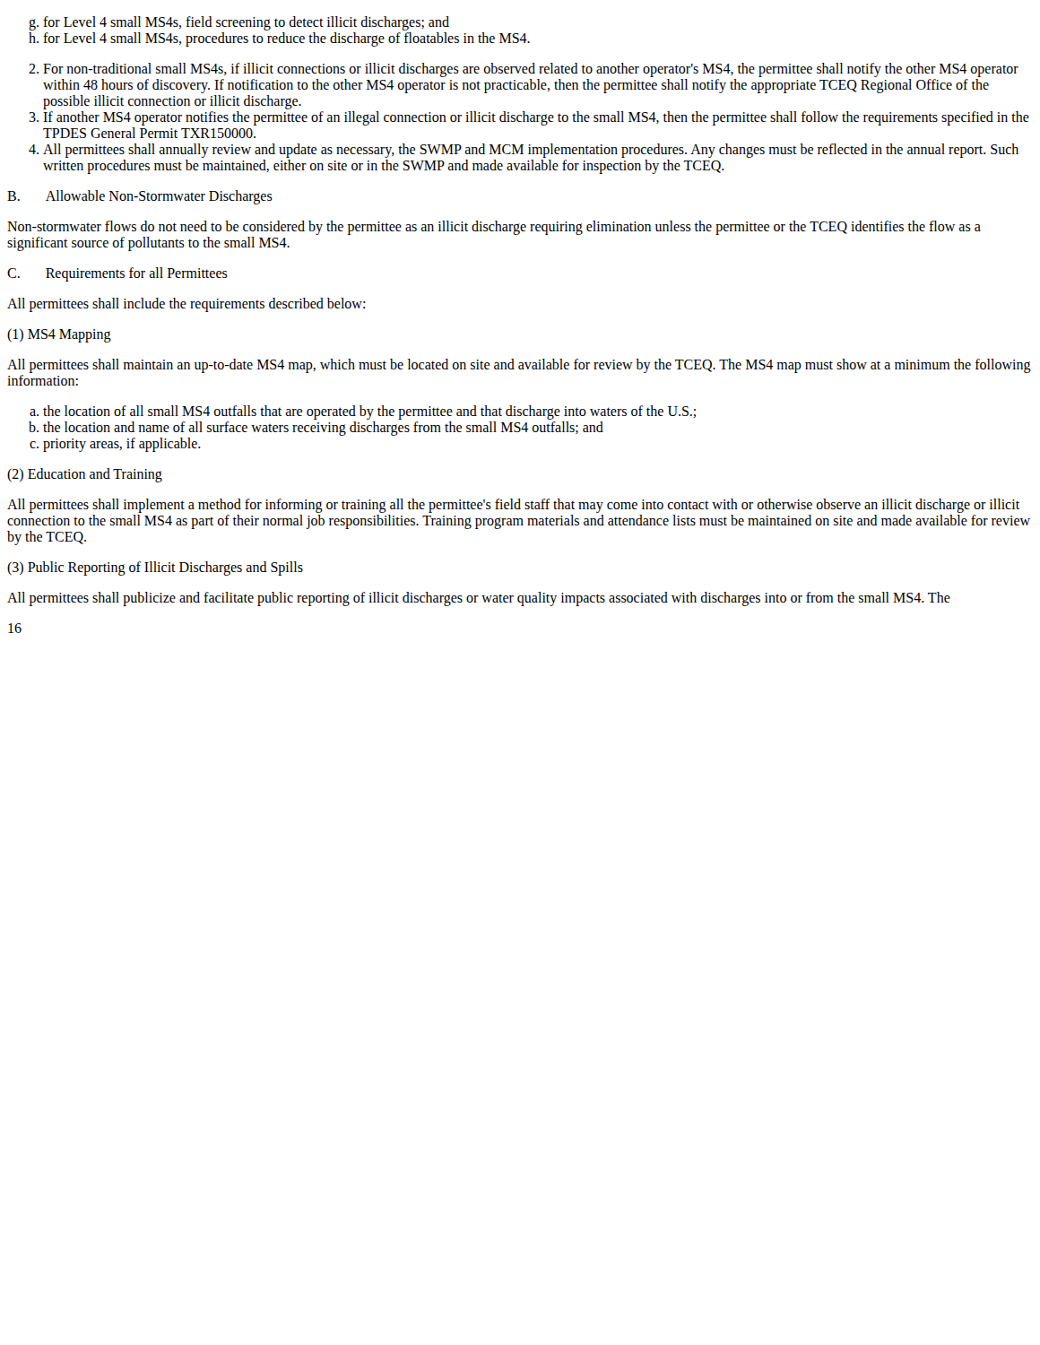for Level 4 small MS4s, field screening to detect illicit discharges; and
for Level 4 small MS4s, procedures to reduce the discharge of floatables in the MS4.
For non-traditional small MS4s, if illicit connections or illicit discharges are observed related to another operator's MS4, the permittee shall notify the other MS4 operator within 48 hours of discovery. If notification to the other MS4 operator is not practicable, then the permittee shall notify the appropriate TCEQ Regional Office of the possible illicit connection or illicit discharge.
If another MS4 operator notifies the permittee of an illegal connection or illicit discharge to the small MS4, then the permittee shall follow the requirements specified in the TPDES General Permit TXR150000.
All permittees shall annually review and update as necessary, the SWMP and MCM implementation procedures. Any changes must be reflected in the annual report. Such written procedures must be maintained, either on site or in the SWMP and made available for inspection by the TCEQ.
B. Allowable Non-Stormwater Discharges
Non-stormwater flows do not need to be considered by the permittee as an illicit discharge requiring elimination unless the permittee or the TCEQ identifies the flow as a significant source of pollutants to the small MS4.
C. Requirements for all Permittees
All permittees shall include the requirements described below:
(1) MS4 Mapping
All permittees shall maintain an up-to-date MS4 map, which must be located on site and available for review by the TCEQ. The MS4 map must show at a minimum the following information:
the location of all small MS4 outfalls that are operated by the permittee and that discharge into waters of the U.S.;
the location and name of all surface waters receiving discharges from the small MS4 outfalls; and
priority areas, if applicable.
(2) Education and Training
All permittees shall implement a method for informing or training all the permittee's field staff that may come into contact with or otherwise observe an illicit discharge or illicit connection to the small MS4 as part of their normal job responsibilities. Training program materials and attendance lists must be maintained on site and made available for review by the TCEQ.
(3) Public Reporting of Illicit Discharges and Spills
All permittees shall publicize and facilitate public reporting of illicit discharges or water quality impacts associated with discharges into or from the small MS4. The
16